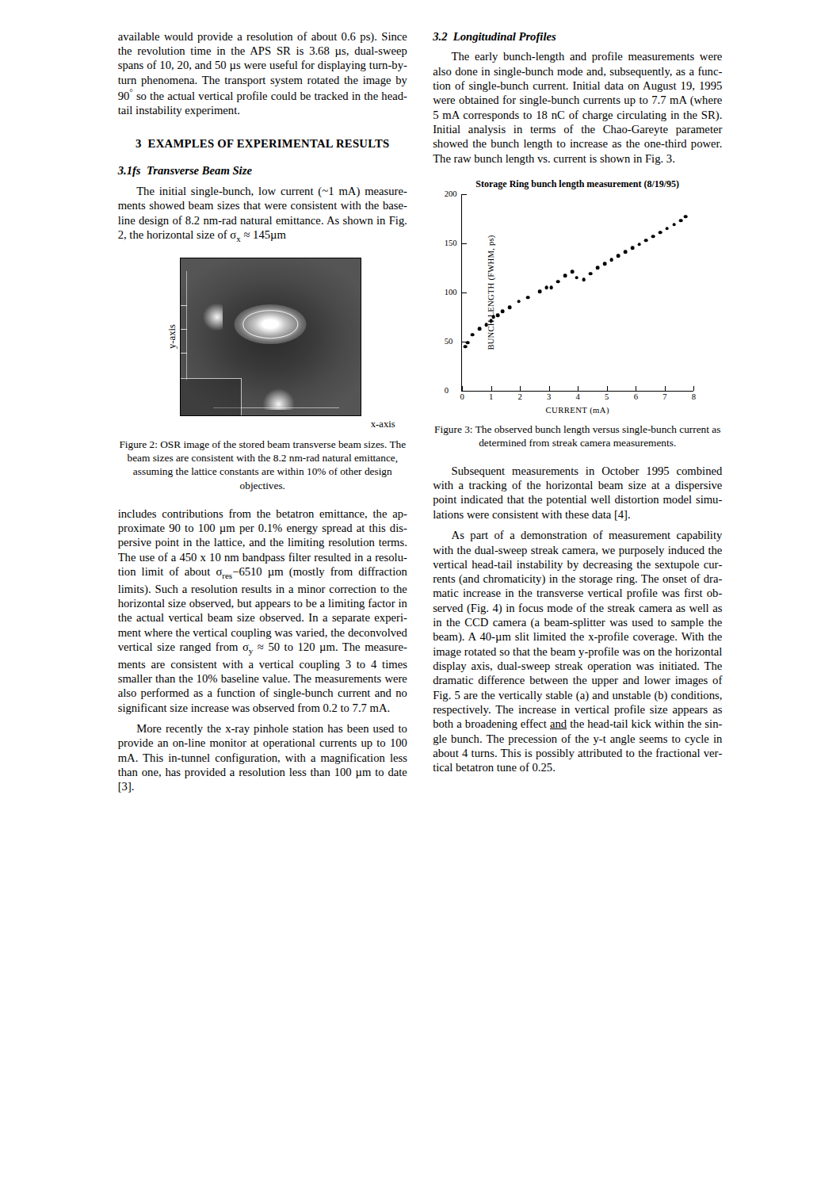available would provide a resolution of about 0.6 ps). Since the revolution time in the APS SR is 3.68 µs, dual-sweep spans of 10, 20, and 50 µs were useful for displaying turn-by-turn phenomena. The transport system rotated the image by 90° so the actual vertical profile could be tracked in the head-tail instability experiment.
3 EXAMPLES OF EXPERIMENTAL RESULTS
3.1fs Transverse Beam Size
The initial single-bunch, low current (~1 mA) measurements showed beam sizes that were consistent with the baseline design of 8.2 nm-rad natural emittance. As shown in Fig. 2, the horizontal size of σx ≈ 145µm
y-axis
x-axis
Figure 2: OSR image of the stored beam transverse beam sizes. The beam sizes are consistent with the 8.2 nm-rad natural emittance, assuming the lattice constants are within 10% of other design objectives.
includes contributions from the betatron emittance, the approximate 90 to 100 µm per 0.1% energy spread at this dispersive point in the lattice, and the limiting resolution terms. The use of a 450 x 10 nm bandpass filter resulted in a resolution limit of about σres−6510 µm (mostly from diffraction limits). Such a resolution results in a minor correction to the horizontal size observed, but appears to be a limiting factor in the actual vertical beam size observed. In a separate experiment where the vertical coupling was varied, the deconvolved vertical size ranged from σy ≈ 50 to 120 µm. The measurements are consistent with a vertical coupling 3 to 4 times smaller than the 10% baseline value. The measurements were also performed as a function of single-bunch current and no significant size increase was observed from 0.2 to 7.7 mA.
More recently the x-ray pinhole station has been used to provide an on-line monitor at operational currents up to 100 mA. This in-tunnel configuration, with a magnification less than one, has provided a resolution less than 100 µm to date [3].
3.2 Longitudinal Profiles
The early bunch-length and profile measurements were also done in single-bunch mode and, subsequently, as a function of single-bunch current. Initial data on August 19, 1995 were obtained for single-bunch currents up to 7.7 mA (where 5 mA corresponds to 18 nC of charge circulating in the SR). Initial analysis in terms of the Chao-Gareyte parameter showed the bunch length to increase as the one-third power. The raw bunch length vs. current is shown in Fig. 3.
Storage Ring bunch length measurement (8/19/95)
BUNCH LENGTH (FWHM, ps)
200
150
100
50
0
0
1
2
3
4
5
6
7
8
CURRENT (mA)
Figure 3: The observed bunch length versus single-bunch current as determined from streak camera measurements.
Subsequent measurements in October 1995 combined with a tracking of the horizontal beam size at a dispersive point indicated that the potential well distortion model simulations were consistent with these data [4].
As part of a demonstration of measurement capability with the dual-sweep streak camera, we purposely induced the vertical head-tail instability by decreasing the sextupole currents (and chromaticity) in the storage ring. The onset of dramatic increase in the transverse vertical profile was first observed (Fig. 4) in focus mode of the streak camera as well as in the CCD camera (a beam-splitter was used to sample the beam). A 40-µm slit limited the x-profile coverage. With the image rotated so that the beam y-profile was on the horizontal display axis, dual-sweep streak operation was initiated. The dramatic difference between the upper and lower images of Fig. 5 are the vertically stable (a) and unstable (b) conditions, respectively. The increase in vertical profile size appears as both a broadening effect and the head-tail kick within the single bunch. The precession of the y-t angle seems to cycle in about 4 turns. This is possibly attributed to the fractional vertical betatron tune of 0.25.